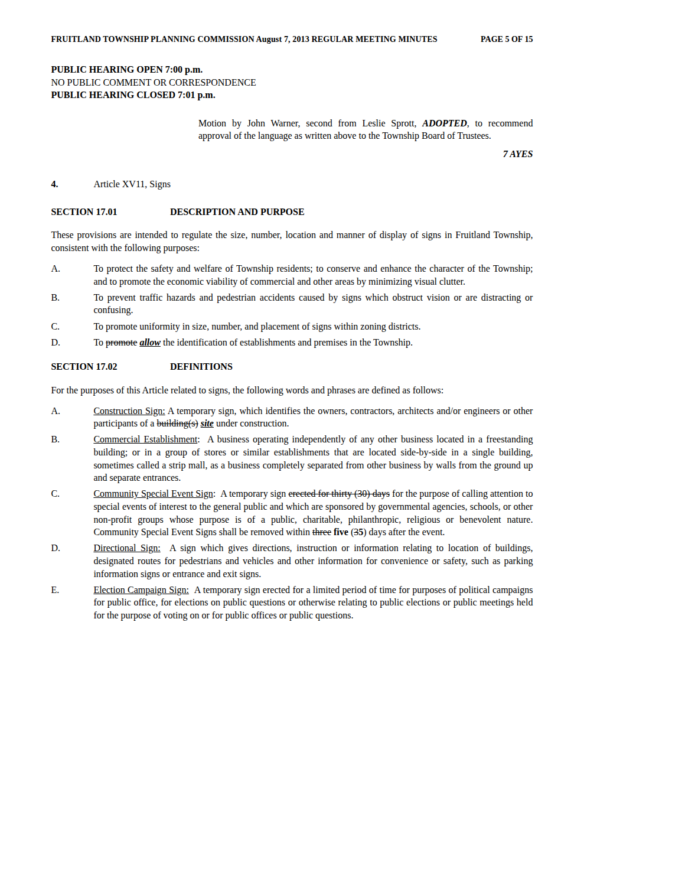FRUITLAND TOWNSHIP PLANNING COMMISSION August 7, 2013 REGULAR MEETING MINUTES PAGE 5 OF 15
PUBLIC HEARING OPEN 7:00 p.m.
NO PUBLIC COMMENT OR CORRESPONDENCE
PUBLIC HEARING CLOSED 7:01 p.m.
Motion by John Warner, second from Leslie Sprott, ADOPTED, to recommend approval of the language as written above to the Township Board of Trustees.
7 AYES
4. Article XV11, Signs
SECTION 17.01 DESCRIPTION AND PURPOSE
These provisions are intended to regulate the size, number, location and manner of display of signs in Fruitland Township, consistent with the following purposes:
A. To protect the safety and welfare of Township residents; to conserve and enhance the character of the Township; and to promote the economic viability of commercial and other areas by minimizing visual clutter.
B. To prevent traffic hazards and pedestrian accidents caused by signs which obstruct vision or are distracting or confusing.
C. To promote uniformity in size, number, and placement of signs within zoning districts.
D. To promote allow the identification of establishments and premises in the Township.
SECTION 17.02 DEFINITIONS
For the purposes of this Article related to signs, the following words and phrases are defined as follows:
A. Construction Sign: A temporary sign, which identifies the owners, contractors, architects and/or engineers or other participants of a building(s) site under construction.
B. Commercial Establishment: A business operating independently of any other business located in a freestanding building; or in a group of stores or similar establishments that are located side-by-side in a single building, sometimes called a strip mall, as a business completely separated from other business by walls from the ground up and separate entrances.
C. Community Special Event Sign: A temporary sign erected for thirty (30) days for the purpose of calling attention to special events of interest to the general public and which are sponsored by governmental agencies, schools, or other non-profit groups whose purpose is of a public, charitable, philanthropic, religious or benevolent nature. Community Special Event Signs shall be removed within three five (35) days after the event.
D. Directional Sign: A sign which gives directions, instruction or information relating to location of buildings, designated routes for pedestrians and vehicles and other information for convenience or safety, such as parking information signs or entrance and exit signs.
E. Election Campaign Sign: A temporary sign erected for a limited period of time for purposes of political campaigns for public office, for elections on public questions or otherwise relating to public elections or public meetings held for the purpose of voting on or for public offices or public questions.